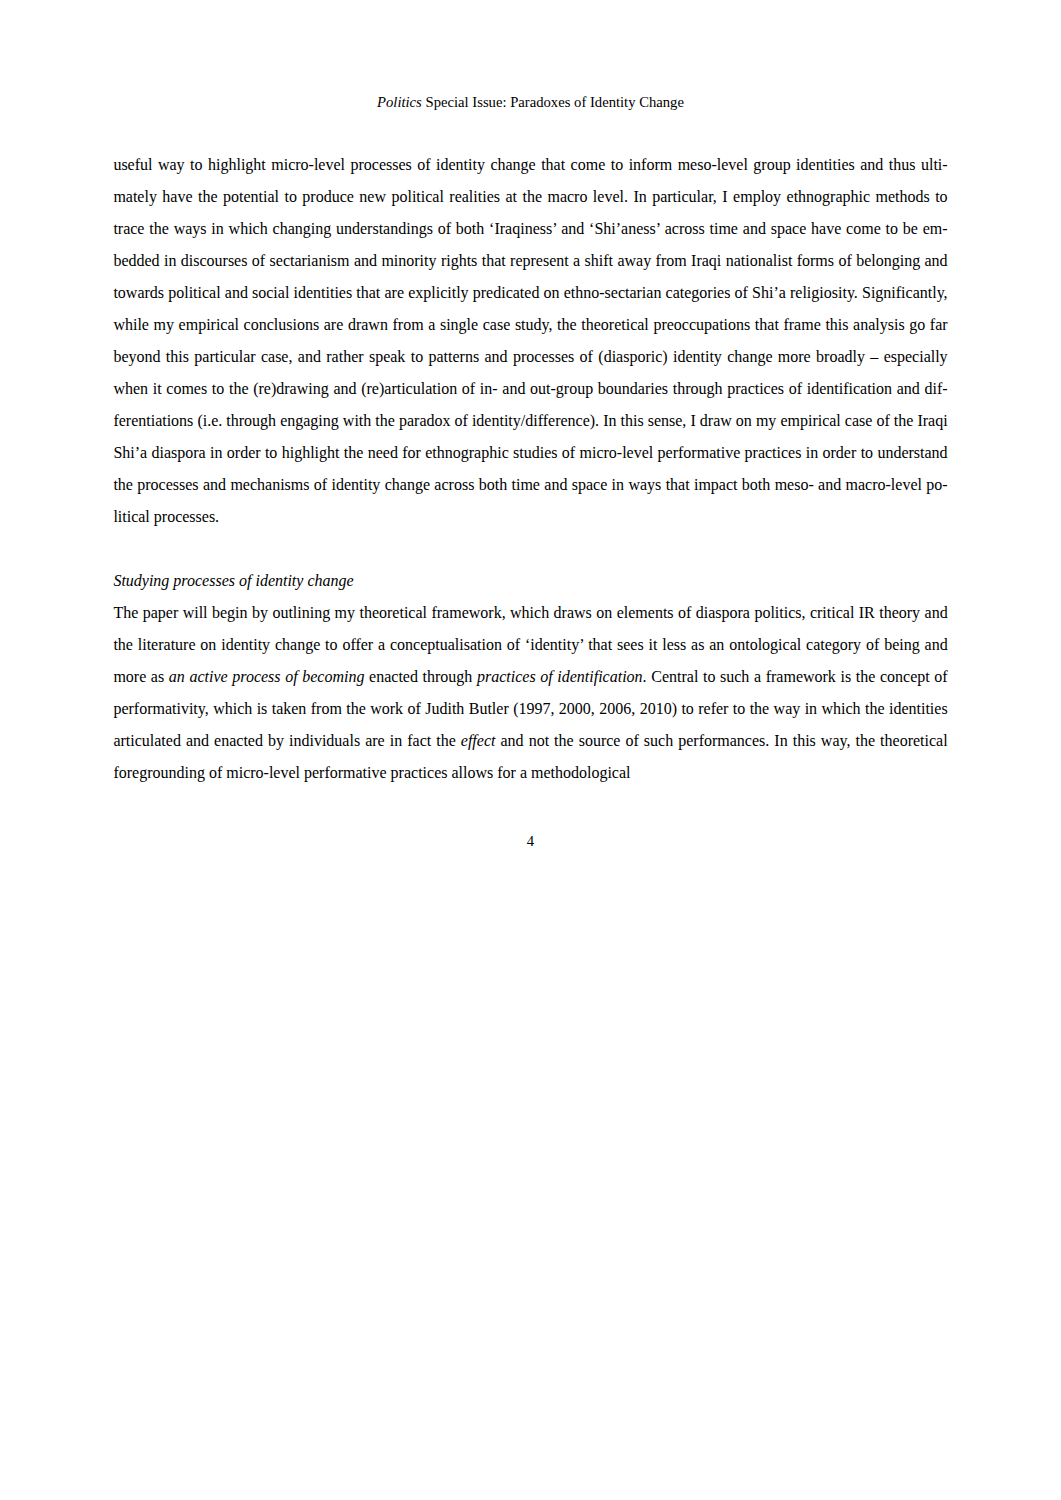Politics Special Issue: Paradoxes of Identity Change
useful way to highlight micro-level processes of identity change that come to inform meso-level group identities and thus ultimately have the potential to produce new political realities at the macro level. In particular, I employ ethnographic methods to trace the ways in which changing understandings of both ‘Iraqiness’ and ‘Shi’aness’ across time and space have come to be embedded in discourses of sectarianism and minority rights that represent a shift away from Iraqi nationalist forms of belonging and towards political and social identities that are explicitly predicated on ethno-sectarian categories of Shi’a religiosity. Significantly, while my empirical conclusions are drawn from a single case study, the theoretical preoccupations that frame this analysis go far beyond this particular case, and rather speak to patterns and processes of (diasporic) identity change more broadly – especially when it comes to the (re)drawing and (re)articulation of in- and out-group boundaries through practices of identification and differentiations (i.e. through engaging with the paradox of identity/difference). In this sense, I draw on my empirical case of the Iraqi Shi’a diaspora in order to highlight the need for ethnographic studies of micro-level performative practices in order to understand the processes and mechanisms of identity change across both time and space in ways that impact both meso- and macro-level political processes.
Studying processes of identity change
The paper will begin by outlining my theoretical framework, which draws on elements of diaspora politics, critical IR theory and the literature on identity change to offer a conceptualisation of ‘identity’ that sees it less as an ontological category of being and more as an active process of becoming enacted through practices of identification. Central to such a framework is the concept of performativity, which is taken from the work of Judith Butler (1997, 2000, 2006, 2010) to refer to the way in which the identities articulated and enacted by individuals are in fact the effect and not the source of such performances. In this way, the theoretical foregrounding of micro-level performative practices allows for a methodological
4